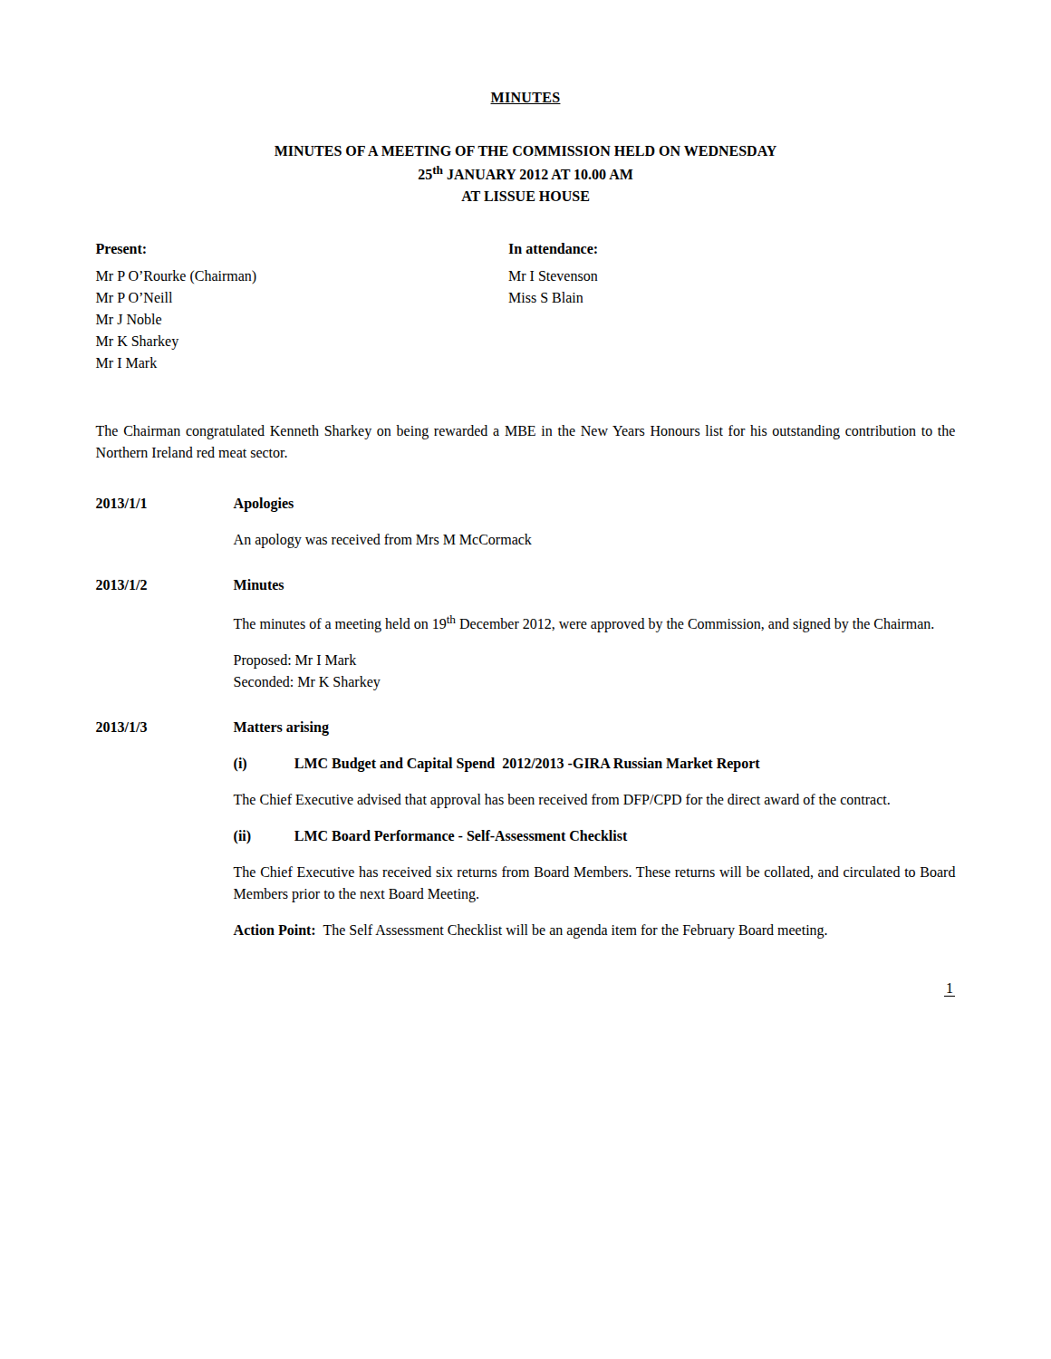MINUTES
MINUTES OF A MEETING OF THE COMMISSION HELD ON WEDNESDAY
25th JANUARY 2012 AT 10.00 AM
AT LISSUE HOUSE
| Present: | In attendance: |
| --- | --- |
| Mr P O’Rourke (Chairman) Mr P O’Neill Mr J Noble Mr K Sharkey Mr I Mark | Mr I Stevenson Miss S Blain |
The Chairman congratulated Kenneth Sharkey on being rewarded a MBE in the New Years Honours list for his outstanding contribution to the Northern Ireland red meat sector.
2013/1/1
Apologies
An apology was received from Mrs M McCormack
2013/1/2
Minutes
The minutes of a meeting held on 19th December 2012, were approved by the Commission, and signed by the Chairman.
Proposed: Mr I Mark Seconded: Mr K Sharkey
2013/1/3
Matters arising
(i)
LMC Budget and Capital Spend 2012/2013 -GIRA Russian Market Report
The Chief Executive advised that approval has been received from DFP/CPD for the direct award of the contract.
(ii)
LMC Board Performance - Self-Assessment Checklist
The Chief Executive has received six returns from Board Members. These returns will be collated, and circulated to Board Members prior to the next Board Meeting.
Action Point: The Self Assessment Checklist will be an agenda item for the February Board meeting.
1